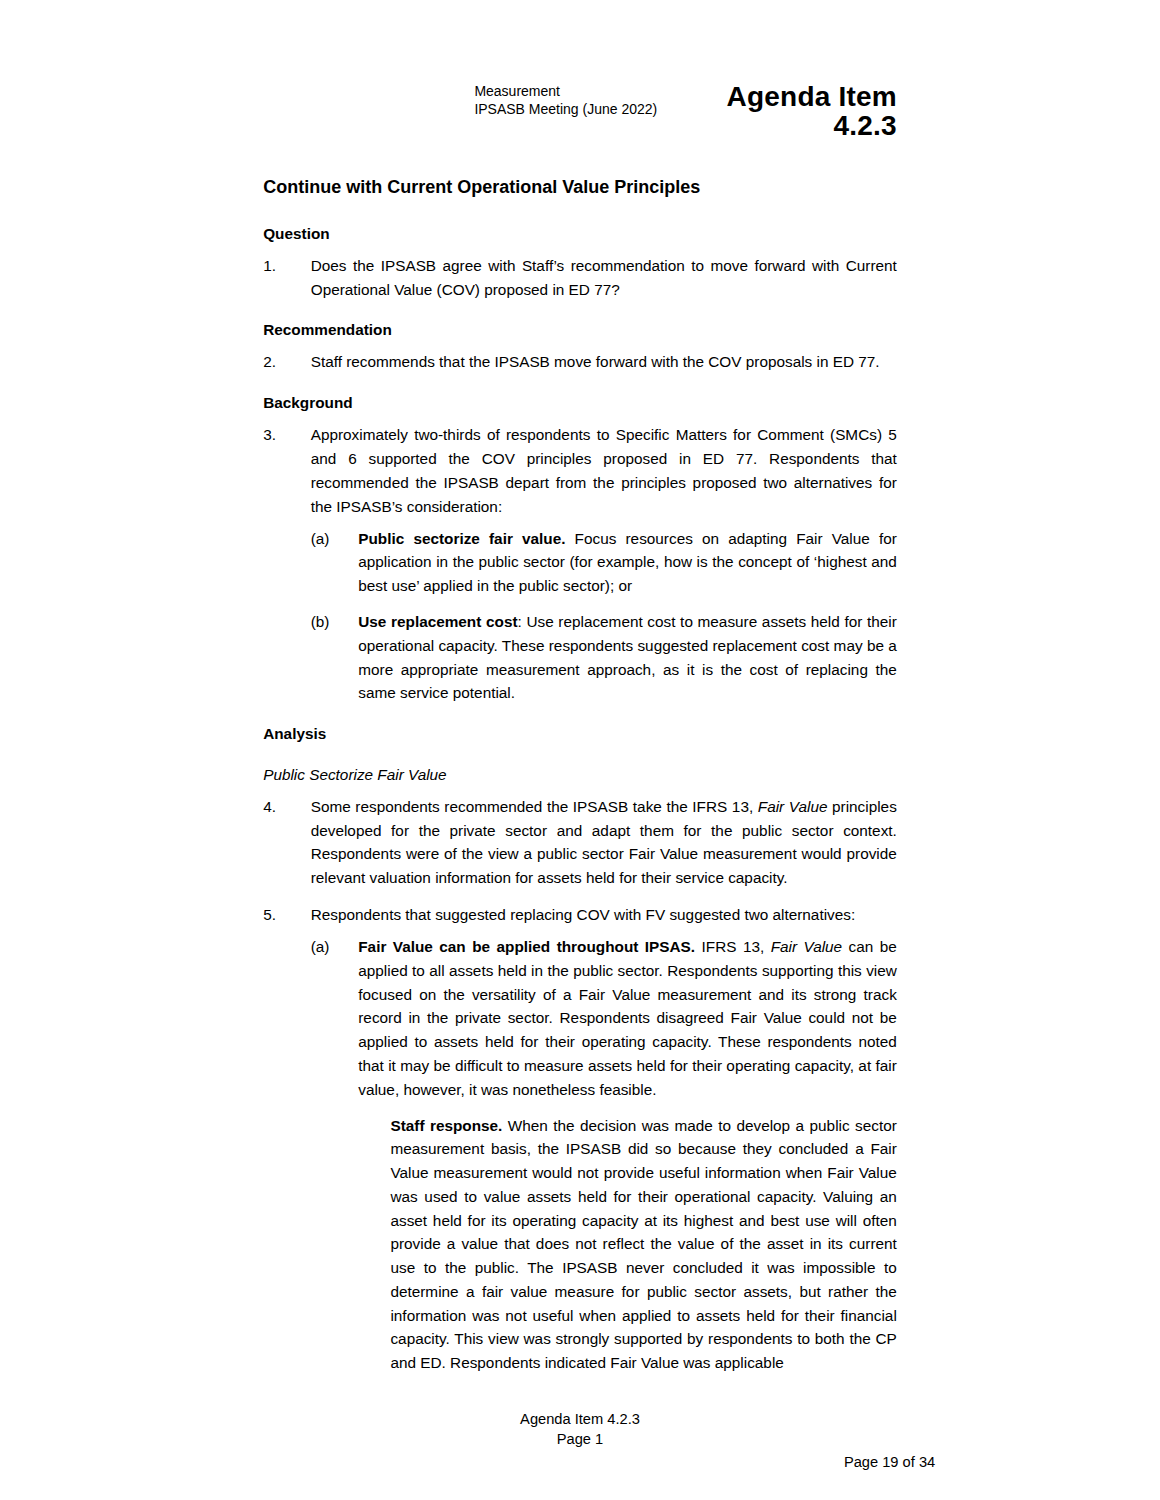Measurement
IPSASB Meeting (June 2022)
Agenda Item
4.2.3
Continue with Current Operational Value Principles
Question
1. Does the IPSASB agree with Staff’s recommendation to move forward with Current Operational Value (COV) proposed in ED 77?
Recommendation
2. Staff recommends that the IPSASB move forward with the COV proposals in ED 77.
Background
3. Approximately two-thirds of respondents to Specific Matters for Comment (SMCs) 5 and 6 supported the COV principles proposed in ED 77. Respondents that recommended the IPSASB depart from the principles proposed two alternatives for the IPSASB’s consideration:
(a) Public sectorize fair value. Focus resources on adapting Fair Value for application in the public sector (for example, how is the concept of ‘highest and best use’ applied in the public sector); or
(b) Use replacement cost: Use replacement cost to measure assets held for their operational capacity. These respondents suggested replacement cost may be a more appropriate measurement approach, as it is the cost of replacing the same service potential.
Analysis
Public Sectorize Fair Value
4. Some respondents recommended the IPSASB take the IFRS 13, Fair Value principles developed for the private sector and adapt them for the public sector context. Respondents were of the view a public sector Fair Value measurement would provide relevant valuation information for assets held for their service capacity.
5. Respondents that suggested replacing COV with FV suggested two alternatives:
(a) Fair Value can be applied throughout IPSAS. IFRS 13, Fair Value can be applied to all assets held in the public sector. Respondents supporting this view focused on the versatility of a Fair Value measurement and its strong track record in the private sector. Respondents disagreed Fair Value could not be applied to assets held for their operating capacity. These respondents noted that it may be difficult to measure assets held for their operating capacity, at fair value, however, it was nonetheless feasible.
Staff response. When the decision was made to develop a public sector measurement basis, the IPSASB did so because they concluded a Fair Value measurement would not provide useful information when Fair Value was used to value assets held for their operational capacity. Valuing an asset held for its operating capacity at its highest and best use will often provide a value that does not reflect the value of the asset in its current use to the public. The IPSASB never concluded it was impossible to determine a fair value measure for public sector assets, but rather the information was not useful when applied to assets held for their financial capacity. This view was strongly supported by respondents to both the CP and ED. Respondents indicated Fair Value was applicable
Agenda Item 4.2.3
Page 1
Page 19 of 34